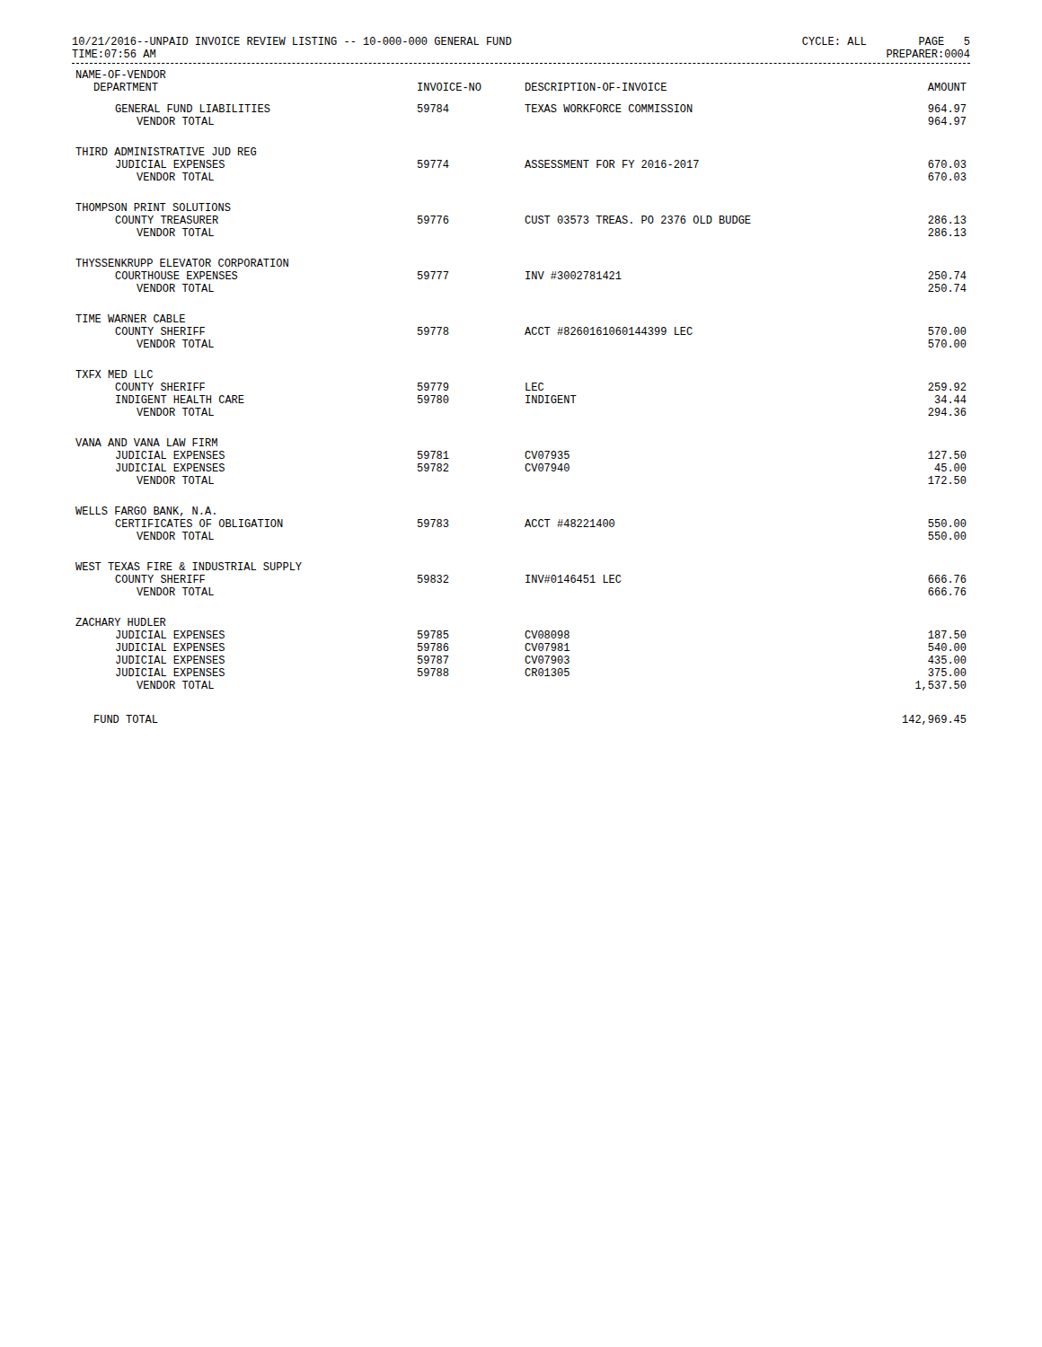10/21/2016--UNPAID INVOICE REVIEW LISTING -- 10-000-000 GENERAL FUND
CYCLE: ALL PAGE 5
TIME:07:56 AM
PREPARER:0004
| NAME-OF-VENDOR | | | |
| --- | --- | --- | --- |
| DEPARTMENT | INVOICE-NO | DESCRIPTION-OF-INVOICE | AMOUNT |
| GENERAL FUND LIABILITIES | 59784 | TEXAS WORKFORCE COMMISSION | 964.97 |
| VENDOR TOTAL | | | 964.97 |
| THIRD ADMINISTRATIVE JUD REG | | | |
| JUDICIAL EXPENSES | 59774 | ASSESSMENT FOR FY 2016-2017 | 670.03 |
| VENDOR TOTAL | | | 670.03 |
| THOMPSON PRINT SOLUTIONS | | | |
| COUNTY TREASURER | 59776 | CUST 03573 TREAS. PO 2376 OLD BUDGE | 286.13 |
| VENDOR TOTAL | | | 286.13 |
| THYSSENKRUPP ELEVATOR CORPORATION | | | |
| COURTHOUSE EXPENSES | 59777 | INV #3002781421 | 250.74 |
| VENDOR TOTAL | | | 250.74 |
| TIME WARNER CABLE | | | |
| COUNTY SHERIFF | 59778 | ACCT #8260161060144399 LEC | 570.00 |
| VENDOR TOTAL | | | 570.00 |
| TXFX MED LLC | | | |
| COUNTY SHERIFF | 59779 | LEC | 259.92 |
| INDIGENT HEALTH CARE | 59780 | INDIGENT | 34.44 |
| VENDOR TOTAL | | | 294.36 |
| VANA AND VANA LAW FIRM | | | |
| JUDICIAL EXPENSES | 59781 | CV07935 | 127.50 |
| JUDICIAL EXPENSES | 59782 | CV07940 | 45.00 |
| VENDOR TOTAL | | | 172.50 |
| WELLS FARGO BANK, N.A. | | | |
| CERTIFICATES OF OBLIGATION | 59783 | ACCT #48221400 | 550.00 |
| VENDOR TOTAL | | | 550.00 |
| WEST TEXAS FIRE & INDUSTRIAL SUPPLY | | | |
| COUNTY SHERIFF | 59832 | INV#0146451 LEC | 666.76 |
| VENDOR TOTAL | | | 666.76 |
| ZACHARY HUDLER | | | |
| JUDICIAL EXPENSES | 59785 | CV08098 | 187.50 |
| JUDICIAL EXPENSES | 59786 | CV07981 | 540.00 |
| JUDICIAL EXPENSES | 59787 | CV07903 | 435.00 |
| JUDICIAL EXPENSES | 59788 | CR01305 | 375.00 |
| VENDOR TOTAL | | | 1,537.50 |
| FUND TOTAL | | | 142,969.45 |